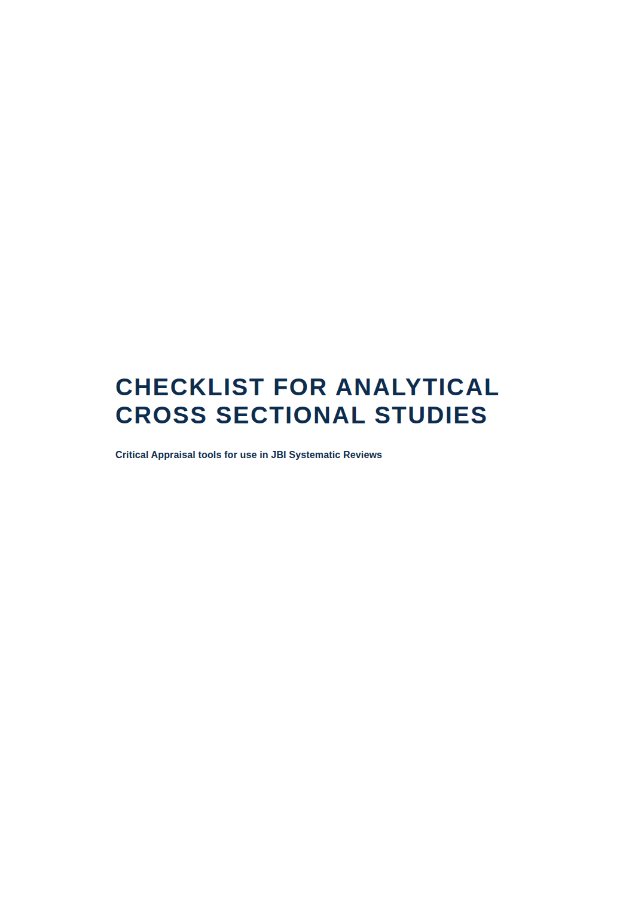Checklist for Analytical
Cross Sectional Studies
Critical Appraisal tools for use in JBI Systematic Reviews